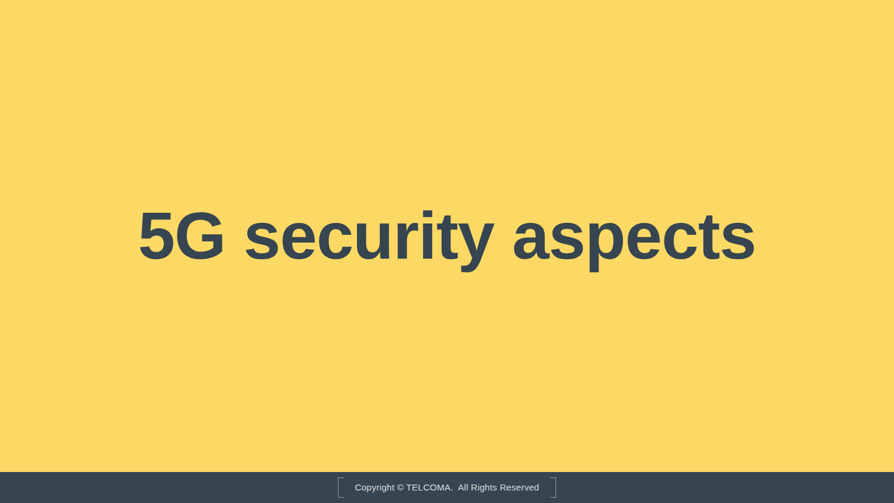5G security aspects
Copyright © TELCOMA. All Rights Reserved